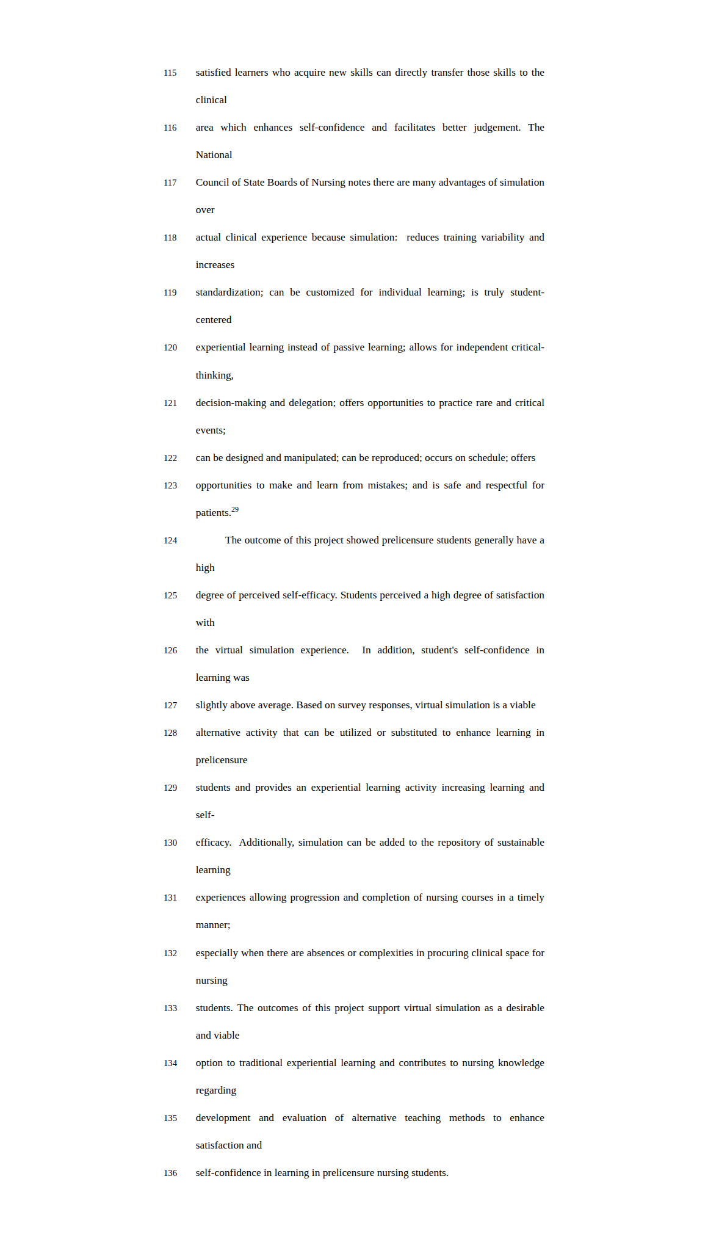115
satisfied learners who acquire new skills can directly transfer those skills to the clinical
116
area which enhances self-confidence and facilitates better judgement. The National
117
Council of State Boards of Nursing notes there are many advantages of simulation over
118
actual clinical experience because simulation: reduces training variability and increases
119
standardization; can be customized for individual learning; is truly student-centered
120
experiential learning instead of passive learning; allows for independent critical-thinking,
121
decision-making and delegation; offers opportunities to practice rare and critical events;
122
can be designed and manipulated; can be reproduced; occurs on schedule; offers
123
opportunities to make and learn from mistakes; and is safe and respectful for patients.29
124
The outcome of this project showed prelicensure students generally have a high
125
degree of perceived self-efficacy. Students perceived a high degree of satisfaction with
126
the virtual simulation experience. In addition, student's self-confidence in learning was
127
slightly above average. Based on survey responses, virtual simulation is a viable
128
alternative activity that can be utilized or substituted to enhance learning in prelicensure
129
students and provides an experiential learning activity increasing learning and self-
130
efficacy. Additionally, simulation can be added to the repository of sustainable learning
131
experiences allowing progression and completion of nursing courses in a timely manner;
132
especially when there are absences or complexities in procuring clinical space for nursing
133
students. The outcomes of this project support virtual simulation as a desirable and viable
134
option to traditional experiential learning and contributes to nursing knowledge regarding
135
development and evaluation of alternative teaching methods to enhance satisfaction and
136
self-confidence in learning in prelicensure nursing students.